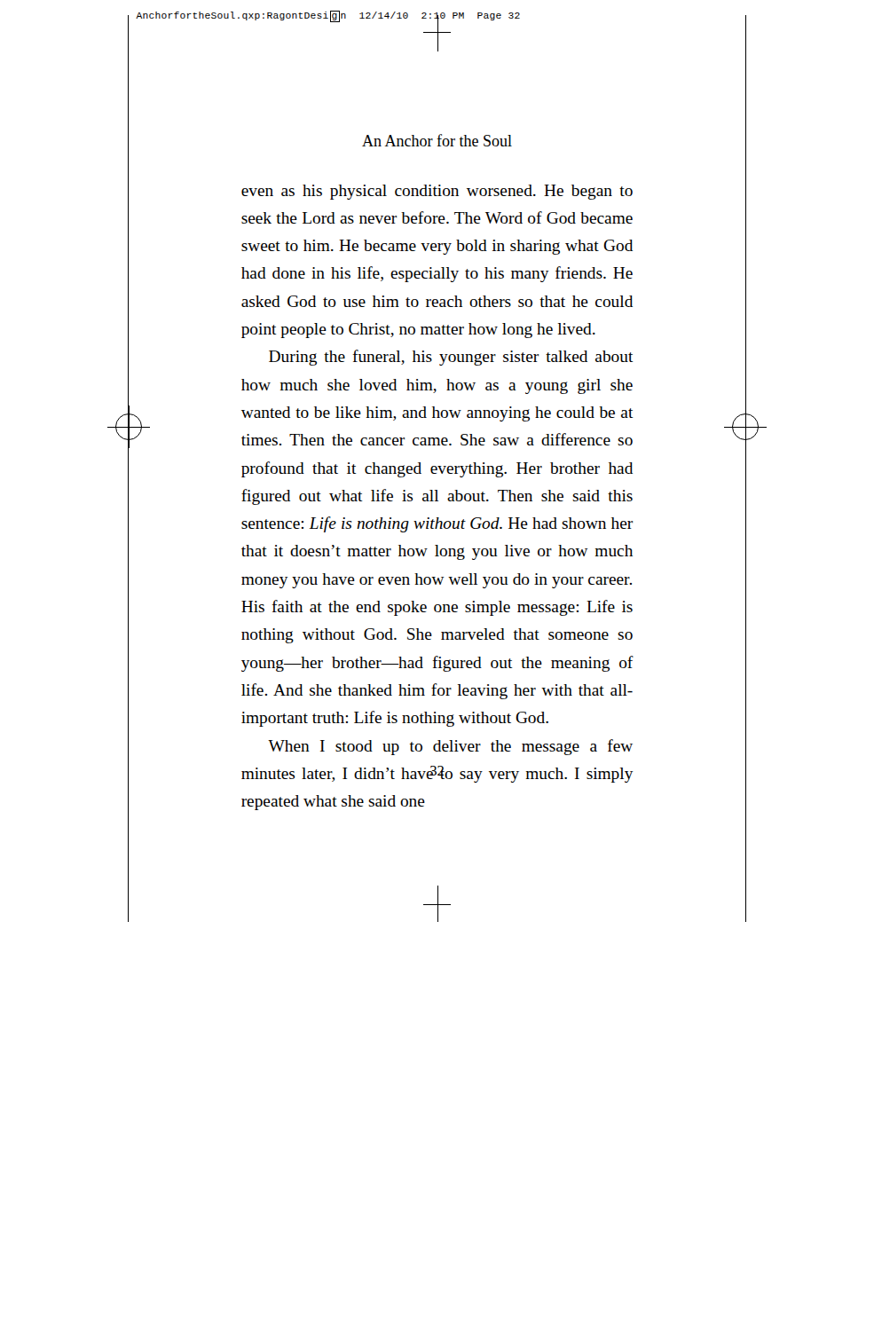AnchorfortheSoul.qxp:RagontDesign 12/14/10 2:10 PM Page 32
An Anchor for the Soul
even as his physical condition worsened. He began to seek the Lord as never before. The Word of God became sweet to him. He became very bold in sharing what God had done in his life, especially to his many friends. He asked God to use him to reach others so that he could point people to Christ, no matter how long he lived.
During the funeral, his younger sister talked about how much she loved him, how as a young girl she wanted to be like him, and how annoying he could be at times. Then the cancer came. She saw a difference so profound that it changed everything. Her brother had figured out what life is all about. Then she said this sentence: Life is nothing without God. He had shown her that it doesn’t matter how long you live or how much money you have or even how well you do in your career. His faith at the end spoke one simple message: Life is nothing without God. She marveled that someone so young—her brother—had figured out the meaning of life. And she thanked him for leaving her with that all-important truth: Life is nothing without God.
When I stood up to deliver the message a few minutes later, I didn’t have to say very much. I simply repeated what she said one
32